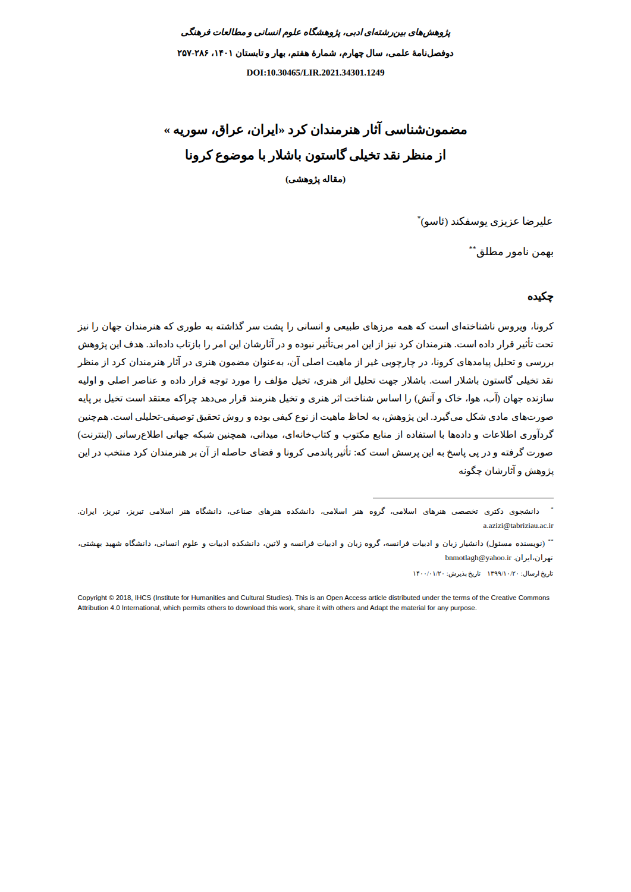پژوهش‌های بین‌رشته‌ای ادبی، پژوهشگاه علوم انسانی و مطالعات فرهنگی
دوفصل‌نامۀ علمی، سال چهارم، شمارۀ هفتم، بهار و تابستان ۱۴۰۱، ۲۸۶-۲۵۷
DOI:10.30465/LIR.2021.34301.1249
مضمون‌شناسی آثار هنرمندان کرد «ایران، عراق، سوریه »
از منظر نقد تخیلی گاستون باشلار با موضوع کرونا
(مقاله پژوهشی)
علیرضا عزیزی یوسفکند (ئاسو)*
بهمن نامور مطلق**
چکیده
کرونا، ویروس ناشناخته‌ای است که همه مرزهای طبیعی و انسانی را پشت سر گذاشته به طوری که هنرمندان جهان را نیز تحت تأثیر قرار داده است. هنرمندان کرد نیز از این امر بی‌تأثیر نبوده و در آثارشان این امر را بازتاب داده‌اند. هدف این پژوهش بررسی و تحلیل پیامدهای کرونا، در چارچوبی غیر از ماهیت اصلی آن، به‌عنوان مضمون هنری در آثار هنرمندان کرد از منظر نقد تخیلی گاستون باشلار است. باشلار جهت تحلیل اثر هنری، تخیل مؤلف را مورد توجه قرار داده و عناصر اصلی و اولیه سازنده جهان (آب، هوا، خاک و آتش) را اساس شناخت اثر هنری و تخیل هنرمند قرار می‌دهد چراکه معتقد است تخیل بر پایه صورت‌های مادی شکل می‌گیرد. این پژوهش، به لحاظ ماهیت از نوع کیفی بوده و روش تحقیق توصیفی-تحلیلی است. هم‌چنین گردآوری اطلاعات و داده‌ها با استفاده از منابع مکتوب و کتاب‌خانه‌ای، میدانی، همچنین شبکه جهانی اطلاع‌رسانی (اینترنت) صورت گرفته و در پی پاسخ به این پرسش است که: تأثیر پاندمی کرونا و فضای حاصله از آن بر هنرمندان کرد منتخب در این پژوهش و آثارشان چگونه
* دانشجوی دکتری تخصصی هنرهای اسلامی، گروه هنر اسلامی، دانشکده هنرهای صناعی، دانشگاه هنر اسلامی تبریز، تبریز، ایران. a.azizi@tabriziau.ac.ir
** (نویسنده مسئول) دانشیار زبان و ادبیات فرانسه، گروه زبان و ادبیات فرانسه و لاتین، دانشکده ادبیات و علوم انسانی، دانشگاه شهید بهشتی، تهران،ایران. bnmotlagh@yahoo.ir
تاریخ ارسال: ۱۳۹۹/۱۰/۲۰ تاریخ پذیرش: ۱۴۰۰/۰۱/۲۰
Copyright © 2018, IHCS (Institute for Humanities and Cultural Studies). This is an Open Access article distributed under the terms of the Creative Commons Attribution 4.0 International, which permits others to download this work, share it with others and Adapt the material for any purpose.